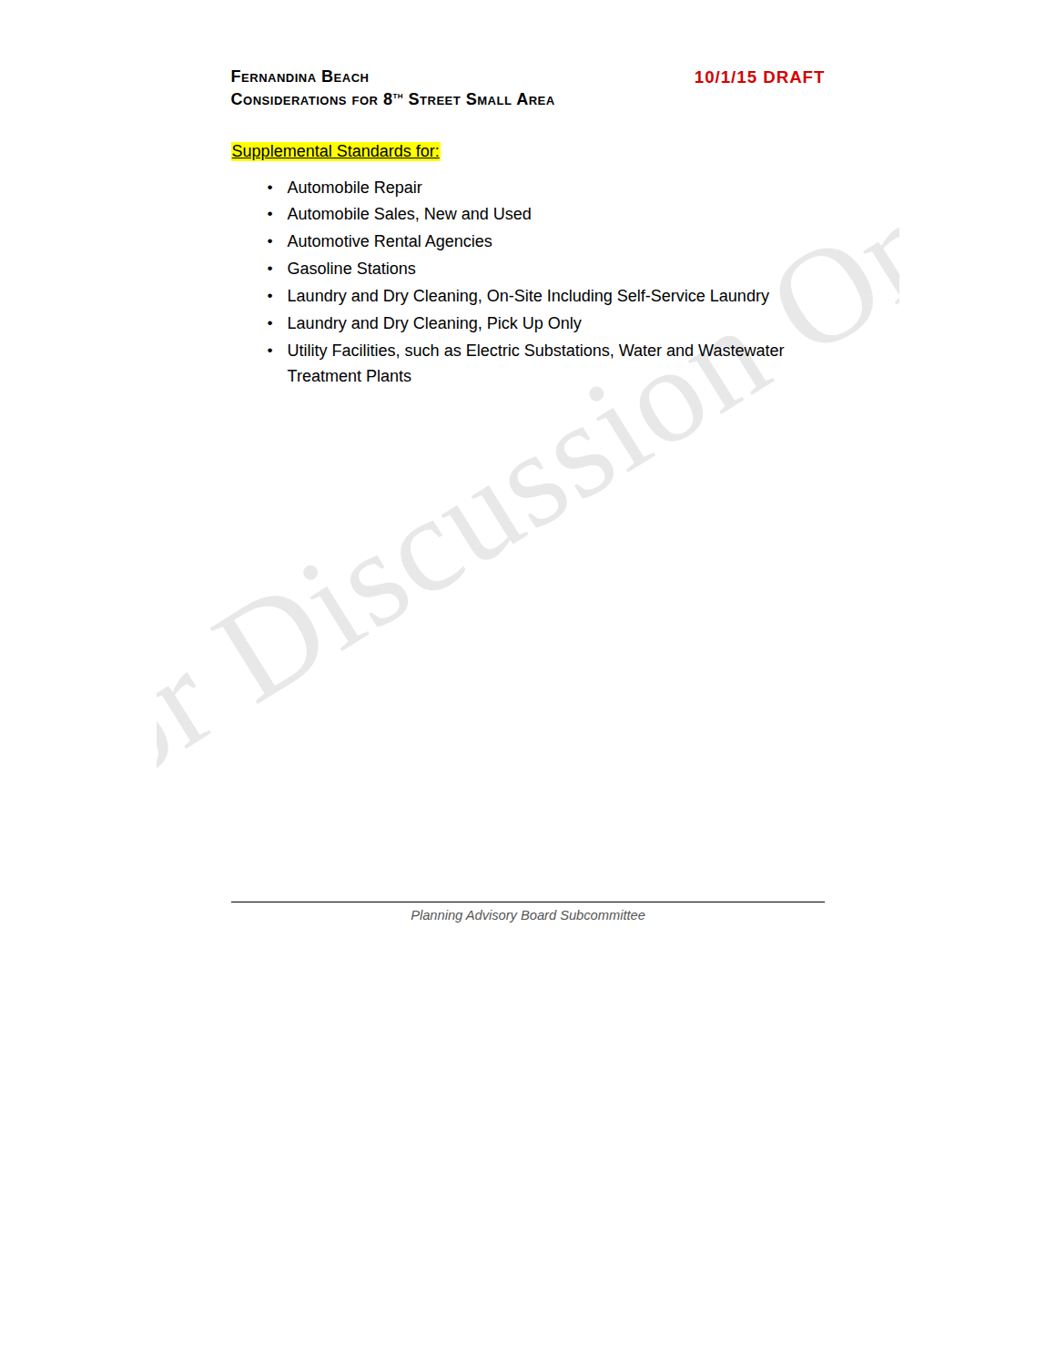For Discussion Only
Fernandina Beach
Considerations for 8th Street Small Area
10/1/15 DRAFT
Supplemental Standards for:
Automobile Repair
Automobile Sales, New and Used
Automotive Rental Agencies
Gasoline Stations
Laundry and Dry Cleaning, On-Site Including Self-Service Laundry
Laundry and Dry Cleaning, Pick Up Only
Utility Facilities, such as Electric Substations, Water and Wastewater Treatment Plants
Planning Advisory Board Subcommittee